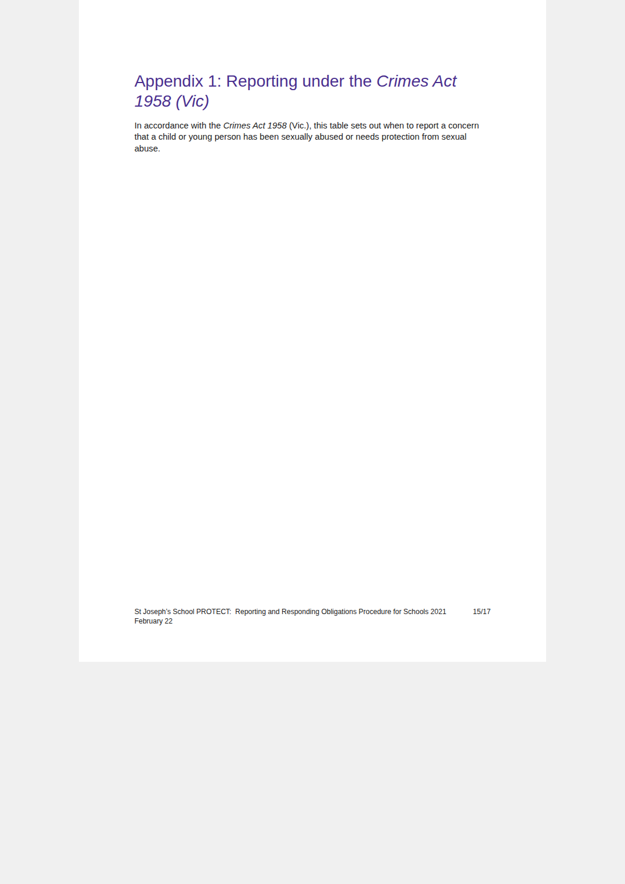Appendix 1: Reporting under the Crimes Act 1958 (Vic)
In accordance with the Crimes Act 1958 (Vic.), this table sets out when to report a concern that a child or young person has been sexually abused or needs protection from sexual abuse.
St Joseph’s School PROTECT: Reporting and Responding Obligations Procedure for Schools 2021 February 22 15/17